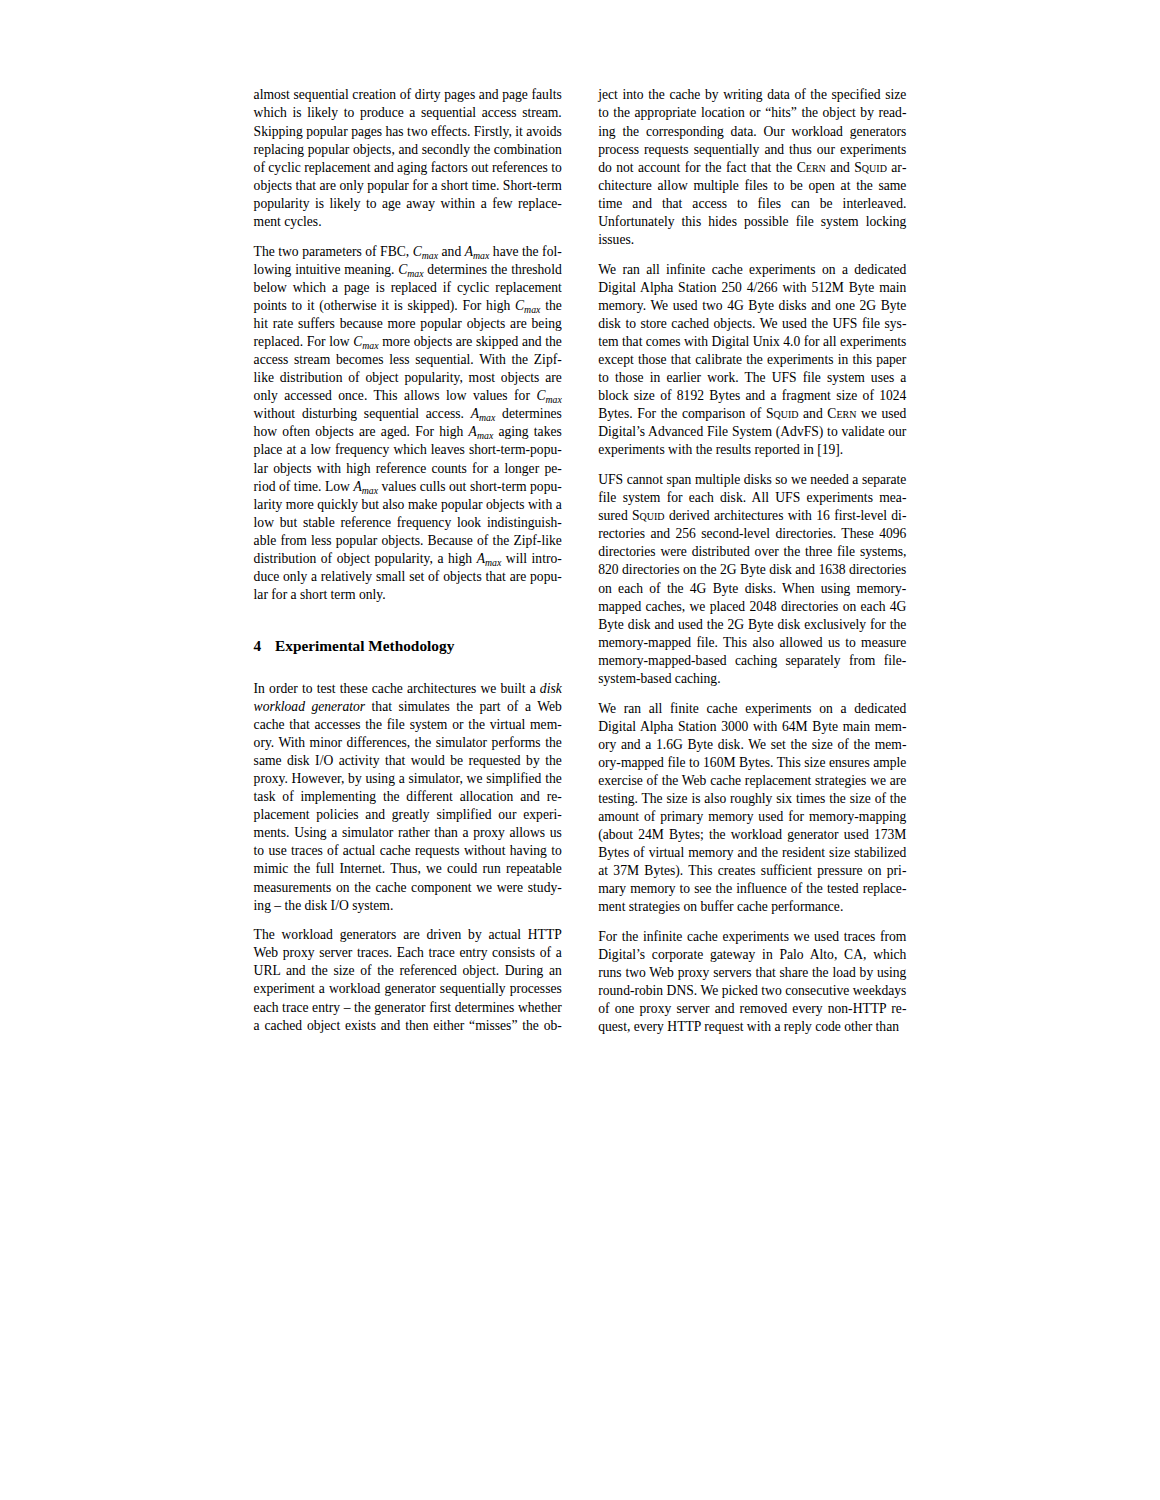almost sequential creation of dirty pages and page faults which is likely to produce a sequential access stream. Skipping popular pages has two effects. Firstly, it avoids replacing popular objects, and secondly the combination of cyclic replacement and aging factors out references to objects that are only popular for a short time. Short-term popularity is likely to age away within a few replacement cycles.
The two parameters of FBC, Cmax and Amax have the following intuitive meaning. Cmax determines the threshold below which a page is replaced if cyclic replacement points to it (otherwise it is skipped). For high Cmax the hit rate suffers because more popular objects are being replaced. For low Cmax more objects are skipped and the access stream becomes less sequential. With the Zipf-like distribution of object popularity, most objects are only accessed once. This allows low values for Cmax without disturbing sequential access. Amax determines how often objects are aged. For high Amax aging takes place at a low frequency which leaves short-term-popular objects with high reference counts for a longer period of time. Low Amax values culls out short-term popularity more quickly but also make popular objects with a low but stable reference frequency look indistinguishable from less popular objects. Because of the Zipf-like distribution of object popularity, a high Amax will introduce only a relatively small set of objects that are popular for a short term only.
4 Experimental Methodology
In order to test these cache architectures we built a disk workload generator that simulates the part of a Web cache that accesses the file system or the virtual memory. With minor differences, the simulator performs the same disk I/O activity that would be requested by the proxy. However, by using a simulator, we simplified the task of implementing the different allocation and replacement policies and greatly simplified our experiments. Using a simulator rather than a proxy allows us to use traces of actual cache requests without having to mimic the full Internet. Thus, we could run repeatable measurements on the cache component we were studying – the disk I/O system.
The workload generators are driven by actual HTTP Web proxy server traces. Each trace entry consists of a URL and the size of the referenced object. During an experiment a workload generator sequentially processes each trace entry – the generator first determines whether a cached object exists and then either “misses” the object into the cache by writing data of the specified size to the appropriate location or “hits” the object by reading the corresponding data. Our workload generators process requests sequentially and thus our experiments do not account for the fact that the Cern and Squid architecture allow multiple files to be open at the same time and that access to files can be interleaved. Unfortunately this hides possible file system locking issues.
We ran all infinite cache experiments on a dedicated Digital Alpha Station 250 4/266 with 512M Byte main memory. We used two 4G Byte disks and one 2G Byte disk to store cached objects. We used the UFS file system that comes with Digital Unix 4.0 for all experiments except those that calibrate the experiments in this paper to those in earlier work. The UFS file system uses a block size of 8192 Bytes and a fragment size of 1024 Bytes. For the comparison of Squid and Cern we used Digital’s Advanced File System (AdvFS) to validate our experiments with the results reported in [19].
UFS cannot span multiple disks so we needed a separate file system for each disk. All UFS experiments measured Squid derived architectures with 16 first-level directories and 256 second-level directories. These 4096 directories were distributed over the three file systems, 820 directories on the 2G Byte disk and 1638 directories on each of the 4G Byte disks. When using memory-mapped caches, we placed 2048 directories on each 4G Byte disk and used the 2G Byte disk exclusively for the memory-mapped file. This also allowed us to measure memory-mapped-based caching separately from file-system-based caching.
We ran all finite cache experiments on a dedicated Digital Alpha Station 3000 with 64M Byte main memory and a 1.6G Byte disk. We set the size of the memory-mapped file to 160M Bytes. This size ensures ample exercise of the Web cache replacement strategies we are testing. The size is also roughly six times the size of the amount of primary memory used for memory-mapping (about 24M Bytes; the workload generator used 173M Bytes of virtual memory and the resident size stabilized at 37M Bytes). This creates sufficient pressure on primary memory to see the influence of the tested replacement strategies on buffer cache performance.
For the infinite cache experiments we used traces from Digital’s corporate gateway in Palo Alto, CA, which runs two Web proxy servers that share the load by using round-robin DNS. We picked two consecutive weekdays of one proxy server and removed every non-HTTP request, every HTTP request with a reply code other than